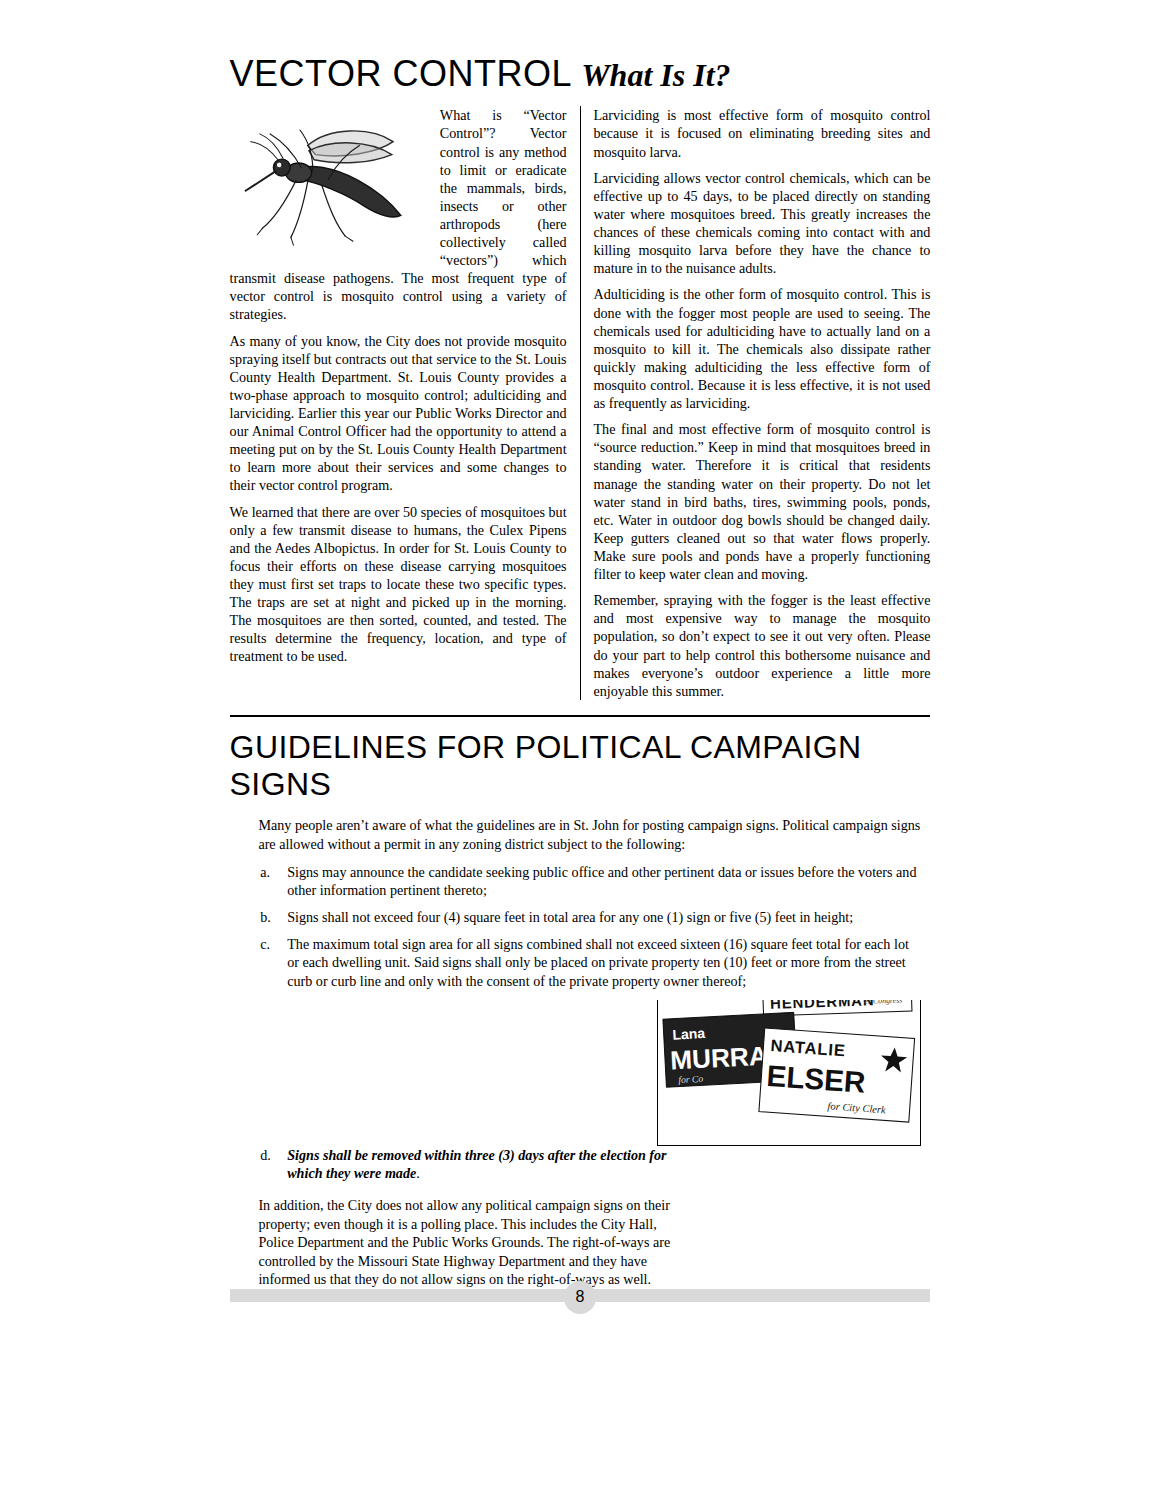Vector Control What Is It?
What is “Vector Control”? Vector control is any method to limit or eradicate the mammals, birds, insects or other arthropods (here collectively called “vectors”) which transmit disease pathogens. The most frequent type of vector control is mosquito control using a variety of strategies.
As many of you know, the City does not provide mosquito spraying itself but contracts out that service to the St. Louis County Health Department. St. Louis County provides a two-phase approach to mosquito control; adulticiding and larviciding. Earlier this year our Public Works Director and our Animal Control Officer had the opportunity to attend a meeting put on by the St. Louis County Health Department to learn more about their services and some changes to their vector control program.
We learned that there are over 50 species of mosquitoes but only a few transmit disease to humans, the Culex Pipens and the Aedes Albopictus. In order for St. Louis County to focus their efforts on these disease carrying mosquitoes they must first set traps to locate these two specific types. The traps are set at night and picked up in the morning. The mosquitoes are then sorted, counted, and tested. The results determine the frequency, location, and type of treatment to be used.
Larviciding is most effective form of mosquito control because it is focused on eliminating breeding sites and mosquito larva.
Larviciding allows vector control chemicals, which can be effective up to 45 days, to be placed directly on standing water where mosquitoes breed. This greatly increases the chances of these chemicals coming into contact with and killing mosquito larva before they have the chance to mature in to the nuisance adults.
Adulticiding is the other form of mosquito control. This is done with the fogger most people are used to seeing. The chemicals used for adulticiding have to actually land on a mosquito to kill it. The chemicals also dissipate rather quickly making adulticiding the less effective form of mosquito control. Because it is less effective, it is not used as frequently as larviciding.
The final and most effective form of mosquito control is “source reduction.” Keep in mind that mosquitoes breed in standing water. Therefore it is critical that residents manage the standing water on their property. Do not let water stand in bird baths, tires, swimming pools, ponds, etc. Water in outdoor dog bowls should be changed daily. Keep gutters cleaned out so that water flows properly. Make sure pools and ponds have a properly functioning filter to keep water clean and moving.
Remember, spraying with the fogger is the least effective and most expensive way to manage the mosquito population, so don’t expect to see it out very often. Please do your part to help control this bothersome nuisance and makes everyone’s outdoor experience a little more enjoyable this summer.
Guidelines for Political Campaign Signs
Many people aren’t aware of what the guidelines are in St. John for posting campaign signs. Political campaign signs are allowed without a permit in any zoning district subject to the following:
Signs may announce the candidate seeking public office and other pertinent data or issues before the voters and other information pertinent thereto;
Signs shall not exceed four (4) square feet in total area for any one (1) sign or five (5) feet in height;
The maximum total sign area for all signs combined shall not exceed sixteen (16) square feet total for each lot or each dwelling unit. Said signs shall only be placed on private property ten (10) feet or more from the street curb or curb line and only with the consent of the private property owner thereof;
MIKE HENDERMAN es Congress Lana MURRA for Co NATALIE ELSER for City Clerk
Signs shall be removed within three (3) days after the election for which they were made.
In addition, the City does not allow any political campaign signs on their property; even though it is a polling place. This includes the City Hall, Police Department and the Public Works Grounds. The right-of-ways are controlled by the Missouri State Highway Department and they have informed us that they do not allow signs on the right-of-ways as well.
8